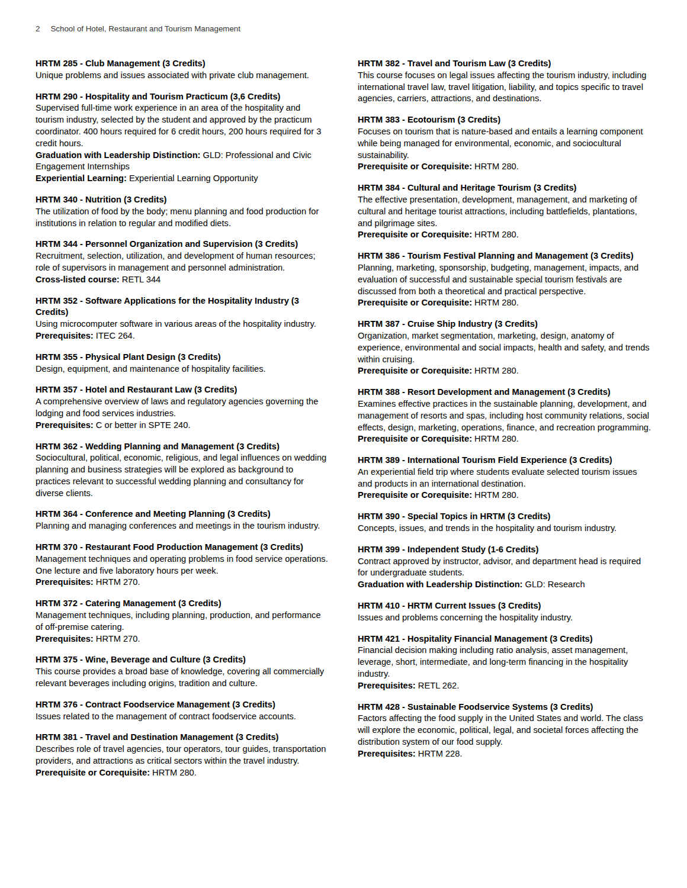2 School of Hotel, Restaurant and Tourism Management
HRTM 285 - Club Management (3 Credits)
Unique problems and issues associated with private club management.
HRTM 290 - Hospitality and Tourism Practicum (3,6 Credits)
Supervised full-time work experience in an area of the hospitality and tourism industry, selected by the student and approved by the practicum coordinator. 400 hours required for 6 credit hours, 200 hours required for 3 credit hours.
Graduation with Leadership Distinction: GLD: Professional and Civic Engagement Internships
Experiential Learning: Experiential Learning Opportunity
HRTM 340 - Nutrition (3 Credits)
The utilization of food by the body; menu planning and food production for institutions in relation to regular and modified diets.
HRTM 344 - Personnel Organization and Supervision (3 Credits)
Recruitment, selection, utilization, and development of human resources; role of supervisors in management and personnel administration.
Cross-listed course: RETL 344
HRTM 352 - Software Applications for the Hospitality Industry (3 Credits)
Using microcomputer software in various areas of the hospitality industry.
Prerequisites: ITEC 264.
HRTM 355 - Physical Plant Design (3 Credits)
Design, equipment, and maintenance of hospitality facilities.
HRTM 357 - Hotel and Restaurant Law (3 Credits)
A comprehensive overview of laws and regulatory agencies governing the lodging and food services industries.
Prerequisites: C or better in SPTE 240.
HRTM 362 - Wedding Planning and Management (3 Credits)
Sociocultural, political, economic, religious, and legal influences on wedding planning and business strategies will be explored as background to practices relevant to successful wedding planning and consultancy for diverse clients.
HRTM 364 - Conference and Meeting Planning (3 Credits)
Planning and managing conferences and meetings in the tourism industry.
HRTM 370 - Restaurant Food Production Management (3 Credits)
Management techniques and operating problems in food service operations. One lecture and five laboratory hours per week.
Prerequisites: HRTM 270.
HRTM 372 - Catering Management (3 Credits)
Management techniques, including planning, production, and performance of off-premise catering.
Prerequisites: HRTM 270.
HRTM 375 - Wine, Beverage and Culture (3 Credits)
This course provides a broad base of knowledge, covering all commercially relevant beverages including origins, tradition and culture.
HRTM 376 - Contract Foodservice Management (3 Credits)
Issues related to the management of contract foodservice accounts.
HRTM 381 - Travel and Destination Management (3 Credits)
Describes role of travel agencies, tour operators, tour guides, transportation providers, and attractions as critical sectors within the travel industry.
Prerequisite or Corequisite: HRTM 280.
HRTM 382 - Travel and Tourism Law (3 Credits)
This course focuses on legal issues affecting the tourism industry, including international travel law, travel litigation, liability, and topics specific to travel agencies, carriers, attractions, and destinations.
HRTM 383 - Ecotourism (3 Credits)
Focuses on tourism that is nature-based and entails a learning component while being managed for environmental, economic, and sociocultural sustainability.
Prerequisite or Corequisite: HRTM 280.
HRTM 384 - Cultural and Heritage Tourism (3 Credits)
The effective presentation, development, management, and marketing of cultural and heritage tourist attractions, including battlefields, plantations, and pilgrimage sites.
Prerequisite or Corequisite: HRTM 280.
HRTM 386 - Tourism Festival Planning and Management (3 Credits)
Planning, marketing, sponsorship, budgeting, management, impacts, and evaluation of successful and sustainable special tourism festivals are discussed from both a theoretical and practical perspective.
Prerequisite or Corequisite: HRTM 280.
HRTM 387 - Cruise Ship Industry (3 Credits)
Organization, market segmentation, marketing, design, anatomy of experience, environmental and social impacts, health and safety, and trends within cruising.
Prerequisite or Corequisite: HRTM 280.
HRTM 388 - Resort Development and Management (3 Credits)
Examines effective practices in the sustainable planning, development, and management of resorts and spas, including host community relations, social effects, design, marketing, operations, finance, and recreation programming.
Prerequisite or Corequisite: HRTM 280.
HRTM 389 - International Tourism Field Experience (3 Credits)
An experiential field trip where students evaluate selected tourism issues and products in an international destination.
Prerequisite or Corequisite: HRTM 280.
HRTM 390 - Special Topics in HRTM (3 Credits)
Concepts, issues, and trends in the hospitality and tourism industry.
HRTM 399 - Independent Study (1-6 Credits)
Contract approved by instructor, advisor, and department head is required for undergraduate students.
Graduation with Leadership Distinction: GLD: Research
HRTM 410 - HRTM Current Issues (3 Credits)
Issues and problems concerning the hospitality industry.
HRTM 421 - Hospitality Financial Management (3 Credits)
Financial decision making including ratio analysis, asset management, leverage, short, intermediate, and long-term financing in the hospitality industry.
Prerequisites: RETL 262.
HRTM 428 - Sustainable Foodservice Systems (3 Credits)
Factors affecting the food supply in the United States and world. The class will explore the economic, political, legal, and societal forces affecting the distribution system of our food supply.
Prerequisites: HRTM 228.